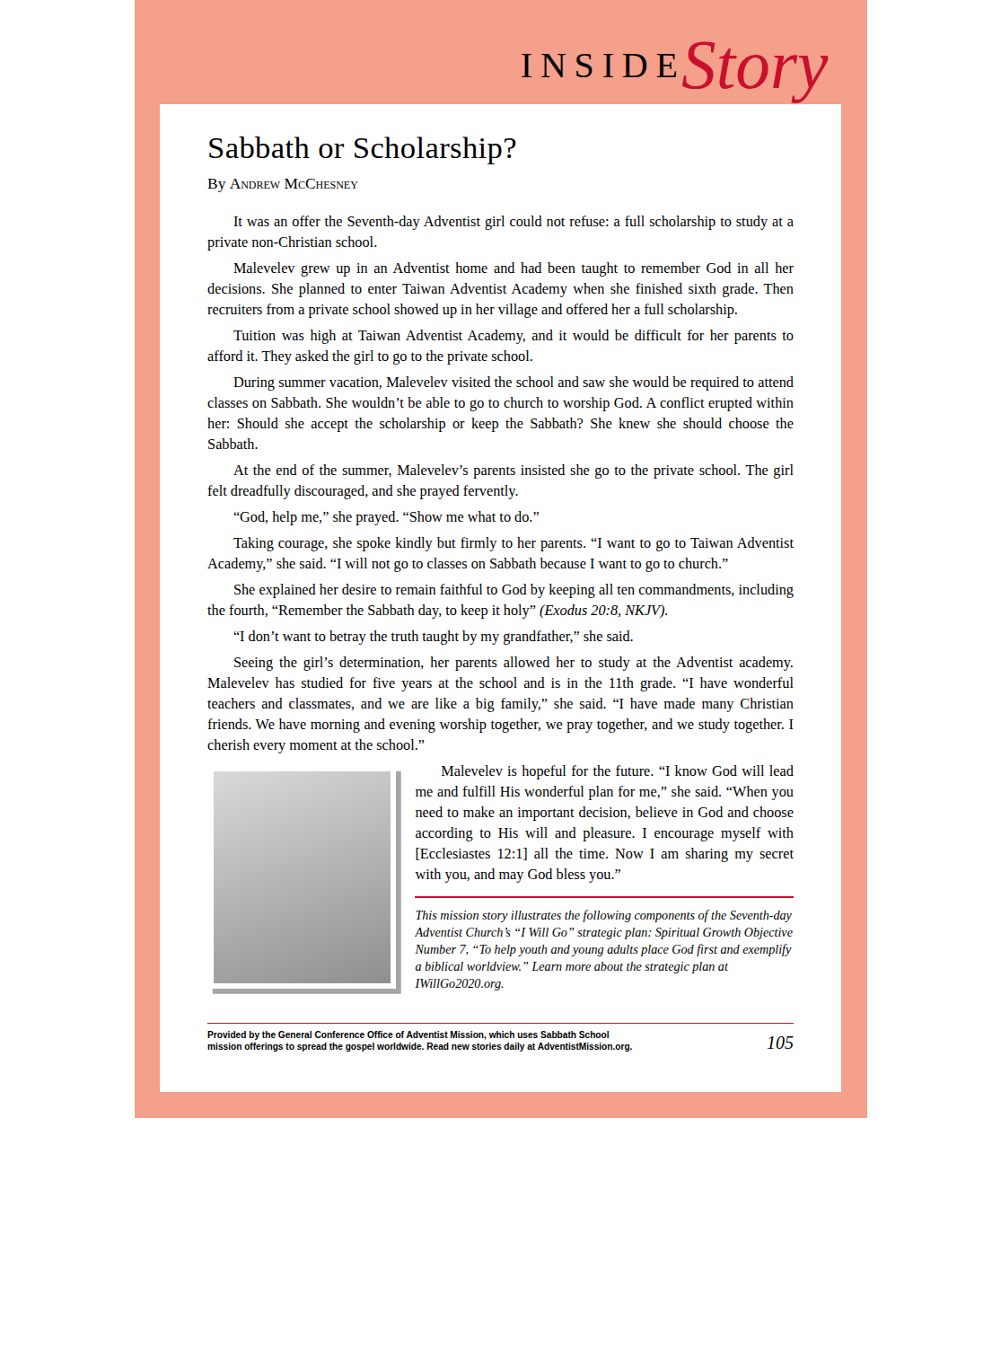INSIDE Story
Sabbath or Scholarship?
By Andrew McChesney
It was an offer the Seventh-day Adventist girl could not refuse: a full scholarship to study at a private non-Christian school.
Malevelev grew up in an Adventist home and had been taught to remember God in all her decisions. She planned to enter Taiwan Adventist Academy when she finished sixth grade. Then recruiters from a private school showed up in her village and offered her a full scholarship.
Tuition was high at Taiwan Adventist Academy, and it would be difficult for her parents to afford it. They asked the girl to go to the private school.
During summer vacation, Malevelev visited the school and saw she would be required to attend classes on Sabbath. She wouldn’t be able to go to church to worship God. A conflict erupted within her: Should she accept the scholarship or keep the Sabbath? She knew she should choose the Sabbath.
At the end of the summer, Malevelev’s parents insisted she go to the private school. The girl felt dreadfully discouraged, and she prayed fervently.
“God, help me,” she prayed. “Show me what to do.”
Taking courage, she spoke kindly but firmly to her parents. “I want to go to Taiwan Adventist Academy,” she said. “I will not go to classes on Sabbath because I want to go to church.”
She explained her desire to remain faithful to God by keeping all ten commandments, including the fourth, “Remember the Sabbath day, to keep it holy” (Exodus 20:8, NKJV).
“I don’t want to betray the truth taught by my grandfather,” she said.
Seeing the girl’s determination, her parents allowed her to study at the Adventist academy. Malevelev has studied for five years at the school and is in the 11th grade. “I have wonderful teachers and classmates, and we are like a big family,” she said. “I have made many Christian friends. We have morning and evening worship together, we pray together, and we study together. I cherish every moment at the school.”
Malevelev is hopeful for the future. “I know God will lead me and fulfill His wonderful plan for me,” she said. “When you need to make an important decision, believe in God and choose according to His will and pleasure. I encourage myself with [Ecclesiastes 12:1] all the time. Now I am sharing my secret with you, and may God bless you.”
This mission story illustrates the following components of the Seventh-day Adventist Church’s “I Will Go” strategic plan: Spiritual Growth Objective Number 7, “To help youth and young adults place God first and exemplify a biblical worldview.” Learn more about the strategic plan at IWillGo2020.org.
Provided by the General Conference Office of Adventist Mission, which uses Sabbath School
mission offerings to spread the gospel worldwide. Read new stories daily at AdventistMission.org.
105